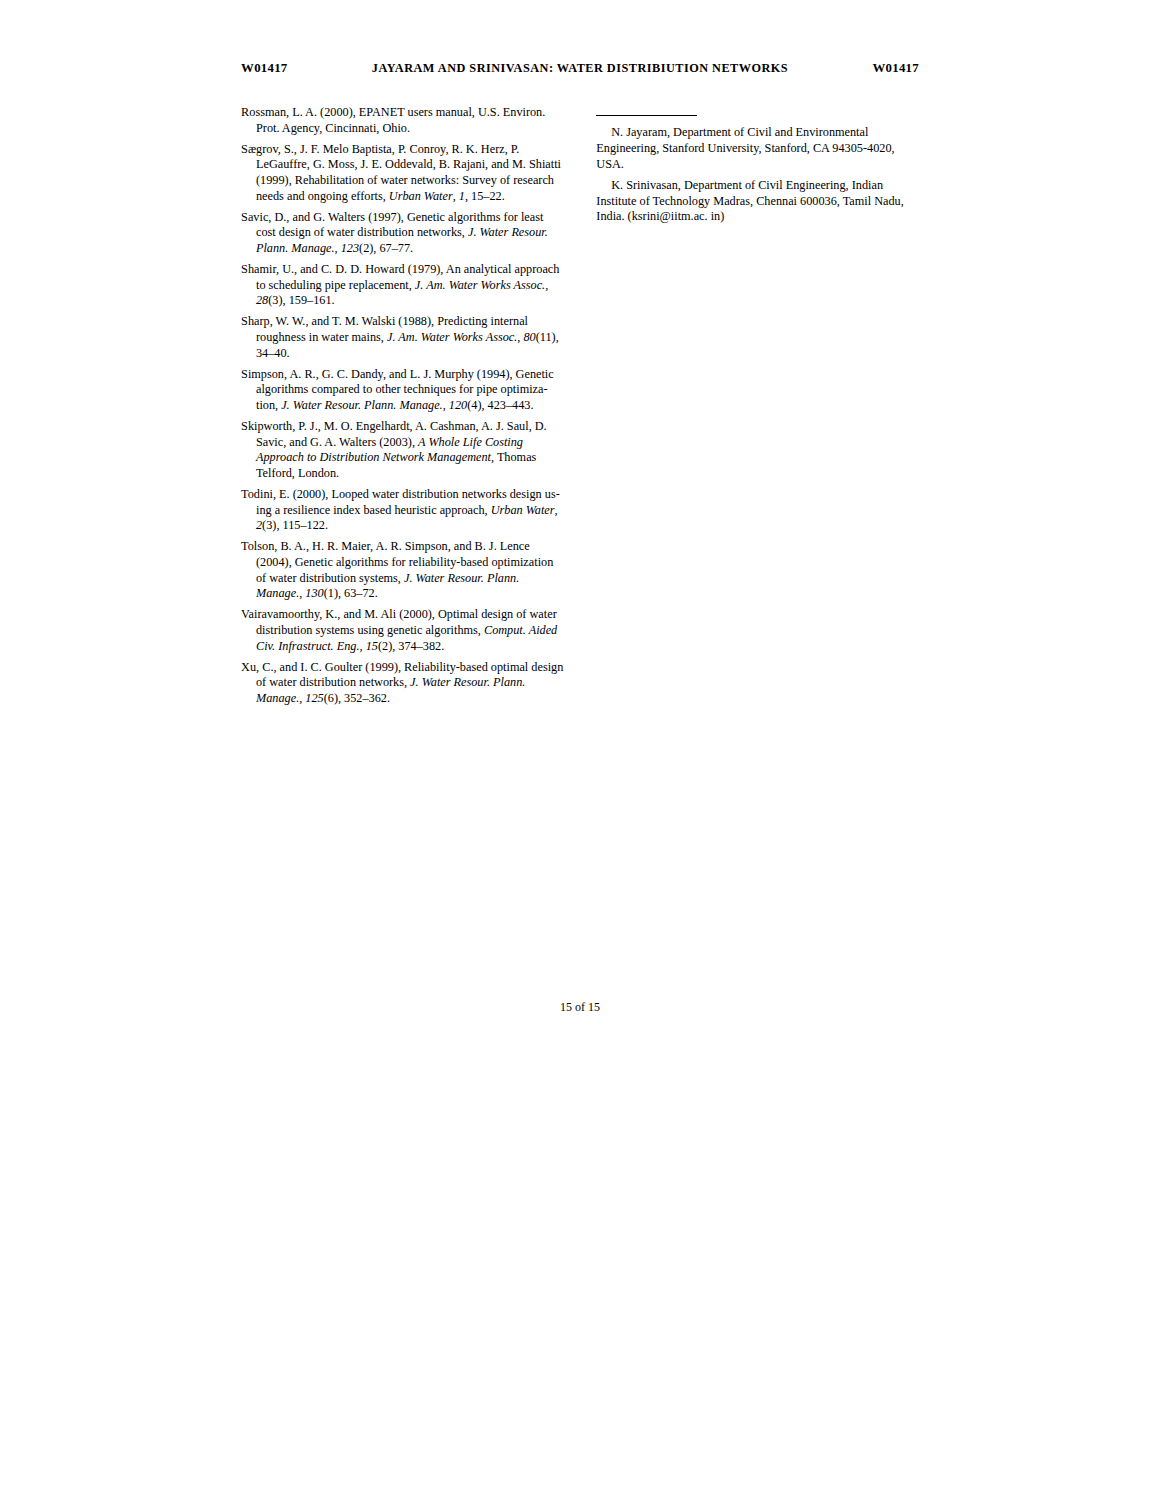W01417 JAYARAM AND SRINIVASAN: WATER DISTRIBIUTION NETWORKS W01417
Rossman, L. A. (2000), EPANET users manual, U.S. Environ. Prot. Agency, Cincinnati, Ohio.
Sægrov, S., J. F. Melo Baptista, P. Conroy, R. K. Herz, P. LeGauffre, G. Moss, J. E. Oddevald, B. Rajani, and M. Shiatti (1999), Rehabilitation of water networks: Survey of research needs and ongoing efforts, Urban Water, 1, 15–22.
Savic, D., and G. Walters (1997), Genetic algorithms for least cost design of water distribution networks, J. Water Resour. Plann. Manage., 123(2), 67–77.
Shamir, U., and C. D. D. Howard (1979), An analytical approach to scheduling pipe replacement, J. Am. Water Works Assoc., 28(3), 159–161.
Sharp, W. W., and T. M. Walski (1988), Predicting internal roughness in water mains, J. Am. Water Works Assoc., 80(11), 34–40.
Simpson, A. R., G. C. Dandy, and L. J. Murphy (1994), Genetic algorithms compared to other techniques for pipe optimization, J. Water Resour. Plann. Manage., 120(4), 423–443.
Skipworth, P. J., M. O. Engelhardt, A. Cashman, A. J. Saul, D. Savic, and G. A. Walters (2003), A Whole Life Costing Approach to Distribution Network Management, Thomas Telford, London.
Todini, E. (2000), Looped water distribution networks design using a resilience index based heuristic approach, Urban Water, 2(3), 115–122.
Tolson, B. A., H. R. Maier, A. R. Simpson, and B. J. Lence (2004), Genetic algorithms for reliability-based optimization of water distribution systems, J. Water Resour. Plann. Manage., 130(1), 63–72.
Vairavamoorthy, K., and M. Ali (2000), Optimal design of water distribution systems using genetic algorithms, Comput. Aided Civ. Infrastruct. Eng., 15(2), 374–382.
Xu, C., and I. C. Goulter (1999), Reliability-based optimal design of water distribution networks, J. Water Resour. Plann. Manage., 125(6), 352–362.
N. Jayaram, Department of Civil and Environmental Engineering, Stanford University, Stanford, CA 94305-4020, USA.
K. Srinivasan, Department of Civil Engineering, Indian Institute of Technology Madras, Chennai 600036, Tamil Nadu, India. (ksrini@iitm.ac. in)
15 of 15